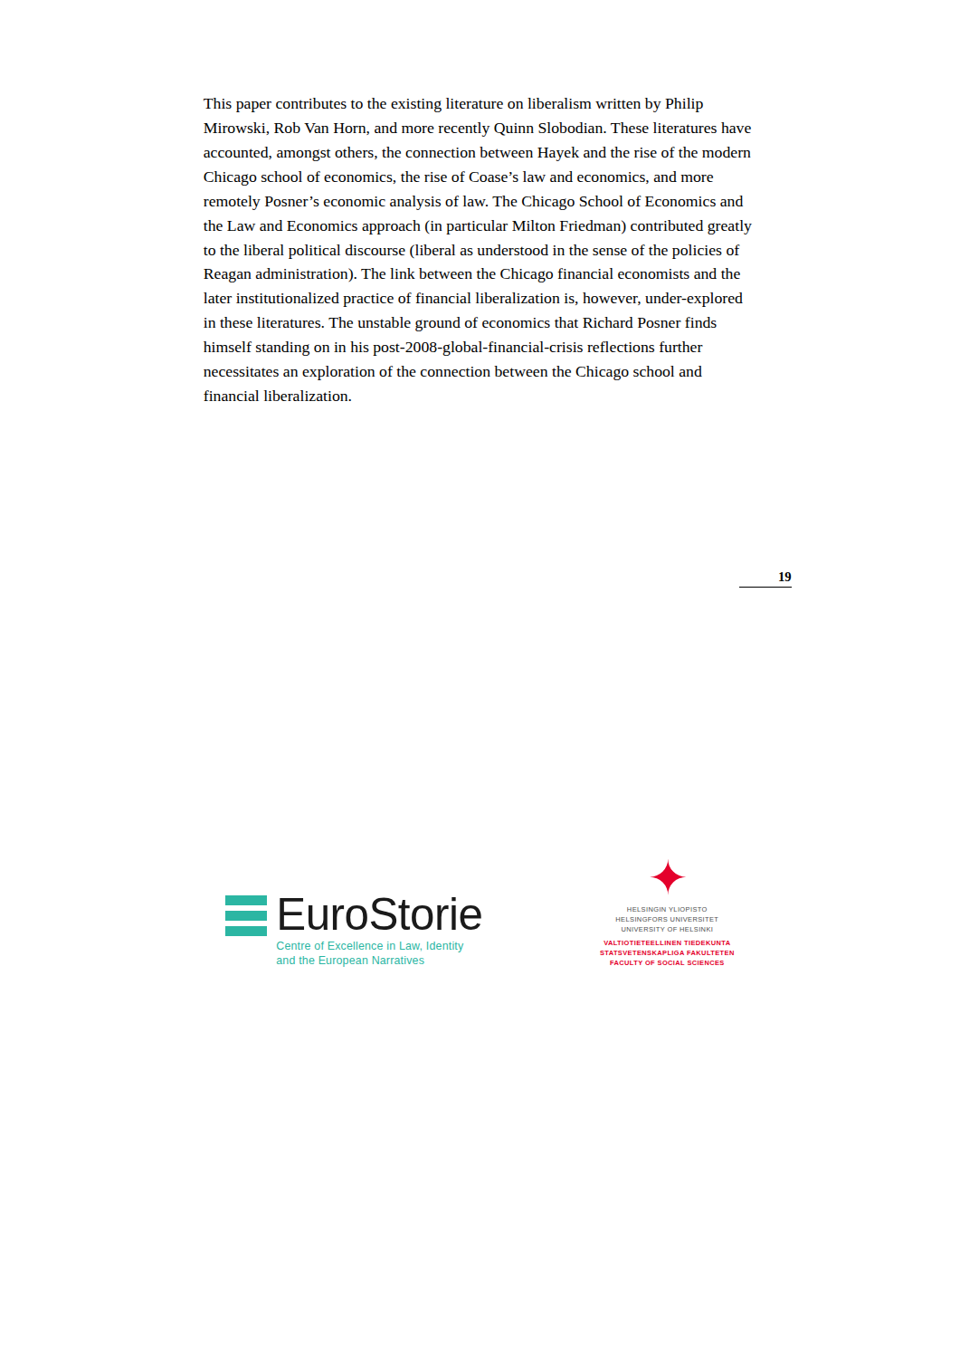This paper contributes to the existing literature on liberalism written by Philip Mirowski, Rob Van Horn, and more recently Quinn Slobodian. These literatures have accounted, amongst others, the connection between Hayek and the rise of the modern Chicago school of economics, the rise of Coase’s law and economics, and more remotely Posner’s economic analysis of law. The Chicago School of Economics and the Law and Economics approach (in particular Milton Friedman) contributed greatly to the liberal political discourse (liberal as understood in the sense of the policies of Reagan administration). The link between the Chicago financial economists and the later institutionalized practice of financial liberalization is, however, under-explored in these literatures. The unstable ground of economics that Richard Posner finds himself standing on in his post-2008-global-financial-crisis reflections further necessitates an exploration of the connection between the Chicago school and financial liberalization.
19
EuroStorie
Centre of Excellence in Law, Identity
and the European Narratives
✦
Helsingin yliopisto
Helsingfors universitet
University of Helsinki
Valtiotieteellinen tiedekunta
Statsvetenskapliga fakulteten
Faculty of Social Sciences